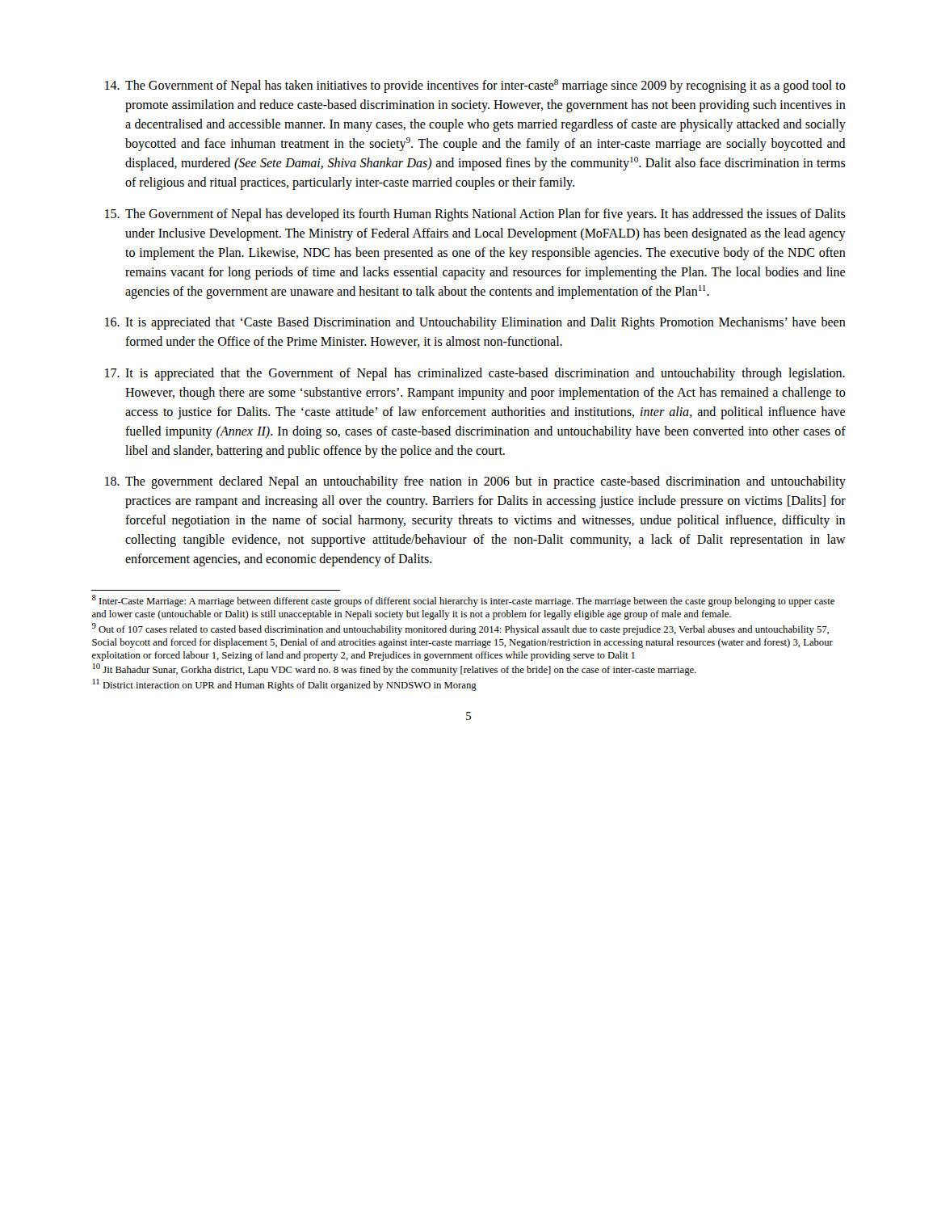14. The Government of Nepal has taken initiatives to provide incentives for inter-caste8 marriage since 2009 by recognising it as a good tool to promote assimilation and reduce caste-based discrimination in society. However, the government has not been providing such incentives in a decentralised and accessible manner. In many cases, the couple who gets married regardless of caste are physically attacked and socially boycotted and face inhuman treatment in the society9. The couple and the family of an inter-caste marriage are socially boycotted and displaced, murdered (See Sete Damai, Shiva Shankar Das) and imposed fines by the community10. Dalit also face discrimination in terms of religious and ritual practices, particularly inter-caste married couples or their family.
15. The Government of Nepal has developed its fourth Human Rights National Action Plan for five years. It has addressed the issues of Dalits under Inclusive Development. The Ministry of Federal Affairs and Local Development (MoFALD) has been designated as the lead agency to implement the Plan. Likewise, NDC has been presented as one of the key responsible agencies. The executive body of the NDC often remains vacant for long periods of time and lacks essential capacity and resources for implementing the Plan. The local bodies and line agencies of the government are unaware and hesitant to talk about the contents and implementation of the Plan11.
16. It is appreciated that ‘Caste Based Discrimination and Untouchability Elimination and Dalit Rights Promotion Mechanisms’ have been formed under the Office of the Prime Minister. However, it is almost non-functional.
17. It is appreciated that the Government of Nepal has criminalized caste-based discrimination and untouchability through legislation. However, though there are some ‘substantive errors’. Rampant impunity and poor implementation of the Act has remained a challenge to access to justice for Dalits. The ‘caste attitude’ of law enforcement authorities and institutions, inter alia, and political influence have fuelled impunity (Annex II). In doing so, cases of caste-based discrimination and untouchability have been converted into other cases of libel and slander, battering and public offence by the police and the court.
18. The government declared Nepal an untouchability free nation in 2006 but in practice caste-based discrimination and untouchability practices are rampant and increasing all over the country. Barriers for Dalits in accessing justice include pressure on victims [Dalits] for forceful negotiation in the name of social harmony, security threats to victims and witnesses, undue political influence, difficulty in collecting tangible evidence, not supportive attitude/behaviour of the non-Dalit community, a lack of Dalit representation in law enforcement agencies, and economic dependency of Dalits.
8 Inter-Caste Marriage: A marriage between different caste groups of different social hierarchy is inter-caste marriage. The marriage between the caste group belonging to upper caste and lower caste (untouchable or Dalit) is still unacceptable in Nepali society but legally it is not a problem for legally eligible age group of male and female.
9 Out of 107 cases related to casted based discrimination and untouchability monitored during 2014: Physical assault due to caste prejudice 23, Verbal abuses and untouchability 57, Social boycott and forced for displacement 5, Denial of and atrocities against inter-caste marriage 15, Negation/restriction in accessing natural resources (water and forest) 3, Labour exploitation or forced labour 1, Seizing of land and property 2, and Prejudices in government offices while providing serve to Dalit 1
10 Jit Bahadur Sunar, Gorkha district, Lapu VDC ward no. 8 was fined by the community [relatives of the bride] on the case of inter-caste marriage.
11 District interaction on UPR and Human Rights of Dalit organized by NNDSWO in Morang
5